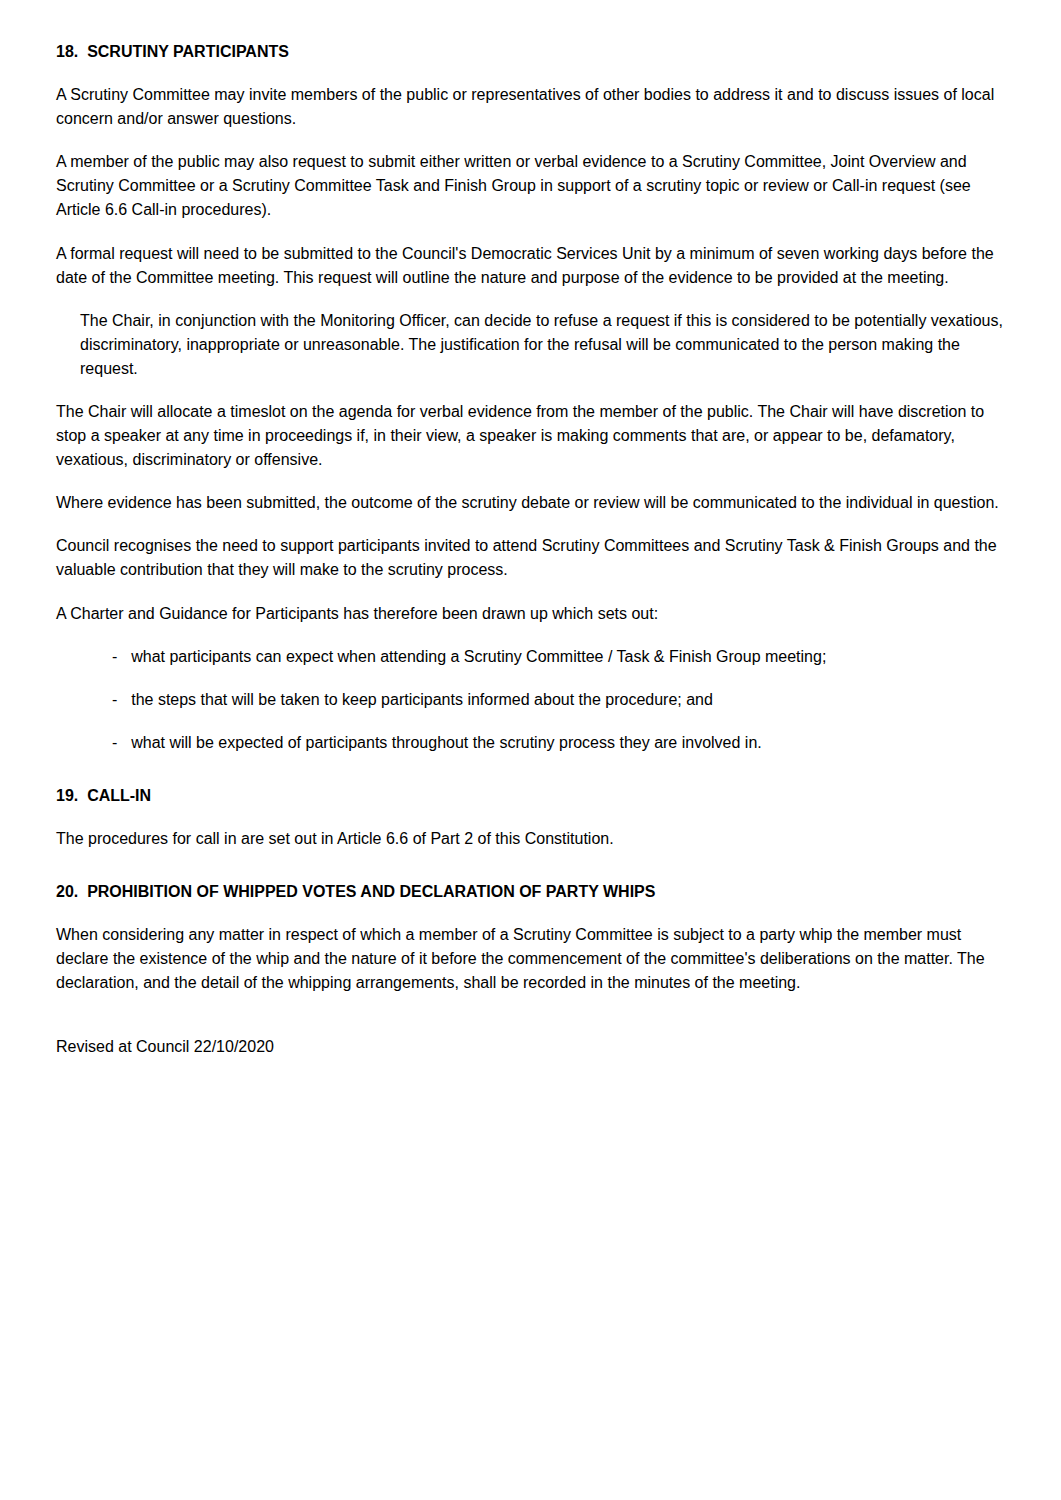18. SCRUTINY PARTICIPANTS
A Scrutiny Committee may invite members of the public or representatives of other bodies to address it and to discuss issues of local concern and/or answer questions.
A member of the public may also request to submit either written or verbal evidence to a Scrutiny Committee, Joint Overview and Scrutiny Committee or a Scrutiny Committee Task and Finish Group in support of a scrutiny topic or review or Call-in request (see Article 6.6 Call-in procedures).
A formal request will need to be submitted to the Council's Democratic Services Unit by a minimum of seven working days before the date of the Committee meeting. This request will outline the nature and purpose of the evidence to be provided at the meeting.
The Chair, in conjunction with the Monitoring Officer, can decide to refuse a request if this is considered to be potentially vexatious, discriminatory, inappropriate or unreasonable. The justification for the refusal will be communicated to the person making the request.
The Chair will allocate a timeslot on the agenda for verbal evidence from the member of the public. The Chair will have discretion to stop a speaker at any time in proceedings if, in their view, a speaker is making comments that are, or appear to be, defamatory, vexatious, discriminatory or offensive.
Where evidence has been submitted, the outcome of the scrutiny debate or review will be communicated to the individual in question.
Council recognises the need to support participants invited to attend Scrutiny Committees and Scrutiny Task & Finish Groups and the valuable contribution that they will make to the scrutiny process.
A Charter and Guidance for Participants has therefore been drawn up which sets out:
what participants can expect when attending a Scrutiny Committee / Task & Finish Group meeting;
the steps that will be taken to keep participants informed about the procedure; and
what will be expected of participants throughout the scrutiny process they are involved in.
19. CALL-IN
The procedures for call in are set out in Article 6.6 of Part 2 of this Constitution.
20. PROHIBITION OF WHIPPED VOTES AND DECLARATION OF PARTY WHIPS
When considering any matter in respect of which a member of a Scrutiny Committee is subject to a party whip the member must declare the existence of the whip and the nature of it before the commencement of the committee's deliberations on the matter. The declaration, and the detail of the whipping arrangements, shall be recorded in the minutes of the meeting.
Revised at Council 22/10/2020